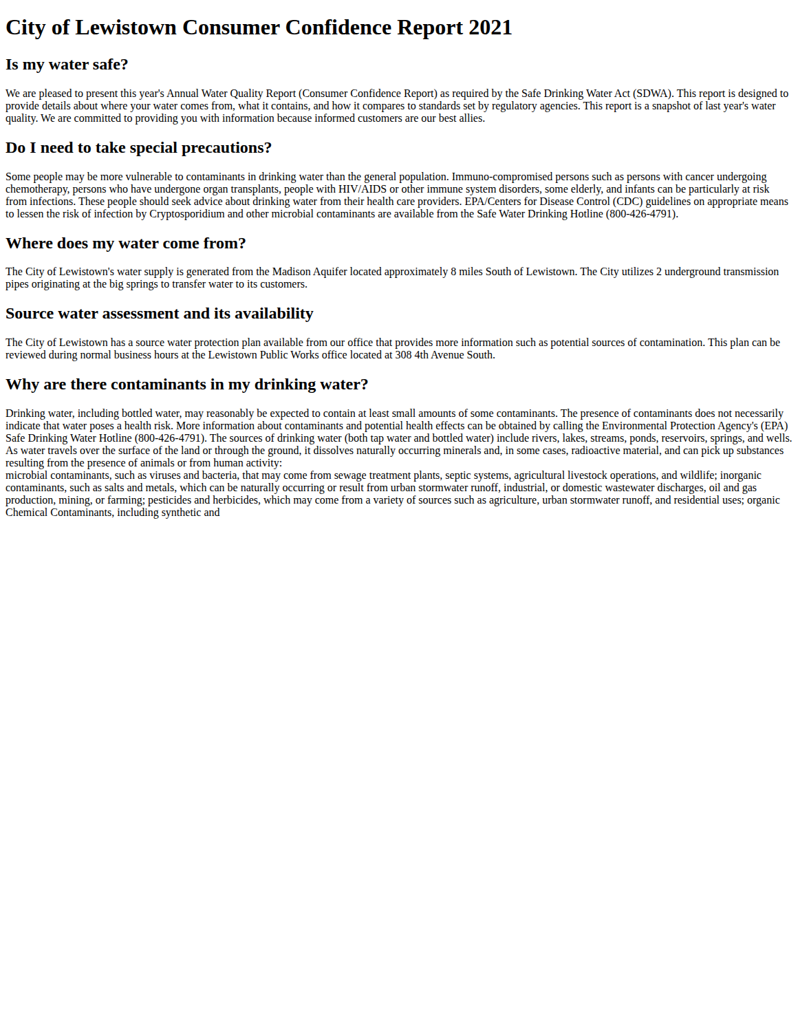City of Lewistown Consumer Confidence Report 2021
Is my water safe?
We are pleased to present this year's Annual Water Quality Report (Consumer Confidence Report) as required by the Safe Drinking Water Act (SDWA). This report is designed to provide details about where your water comes from, what it contains, and how it compares to standards set by regulatory agencies. This report is a snapshot of last year's water quality. We are committed to providing you with information because informed customers are our best allies.
Do I need to take special precautions?
Some people may be more vulnerable to contaminants in drinking water than the general population. Immuno-compromised persons such as persons with cancer undergoing chemotherapy, persons who have undergone organ transplants, people with HIV/AIDS or other immune system disorders, some elderly, and infants can be particularly at risk from infections. These people should seek advice about drinking water from their health care providers. EPA/Centers for Disease Control (CDC) guidelines on appropriate means to lessen the risk of infection by Cryptosporidium and other microbial contaminants are available from the Safe Water Drinking Hotline (800-426-4791).
Where does my water come from?
The City of Lewistown's water supply is generated from the Madison Aquifer located approximately 8 miles South of Lewistown. The City utilizes 2 underground transmission pipes originating at the big springs to transfer water to its customers.
Source water assessment and its availability
The City of Lewistown has a source water protection plan available from our office that provides more information such as potential sources of contamination. This plan can be reviewed during normal business hours at the Lewistown Public Works office located at 308 4th Avenue South.
Why are there contaminants in my drinking water?
Drinking water, including bottled water, may reasonably be expected to contain at least small amounts of some contaminants. The presence of contaminants does not necessarily indicate that water poses a health risk. More information about contaminants and potential health effects can be obtained by calling the Environmental Protection Agency's (EPA) Safe Drinking Water Hotline (800-426-4791). The sources of drinking water (both tap water and bottled water) include rivers, lakes, streams, ponds, reservoirs, springs, and wells. As water travels over the surface of the land or through the ground, it dissolves naturally occurring minerals and, in some cases, radioactive material, and can pick up substances resulting from the presence of animals or from human activity:
microbial contaminants, such as viruses and bacteria, that may come from sewage treatment plants, septic systems, agricultural livestock operations, and wildlife; inorganic contaminants, such as salts and metals, which can be naturally occurring or result from urban stormwater runoff, industrial, or domestic wastewater discharges, oil and gas production, mining, or farming; pesticides and herbicides, which may come from a variety of sources such as agriculture, urban stormwater runoff, and residential uses; organic Chemical Contaminants, including synthetic and